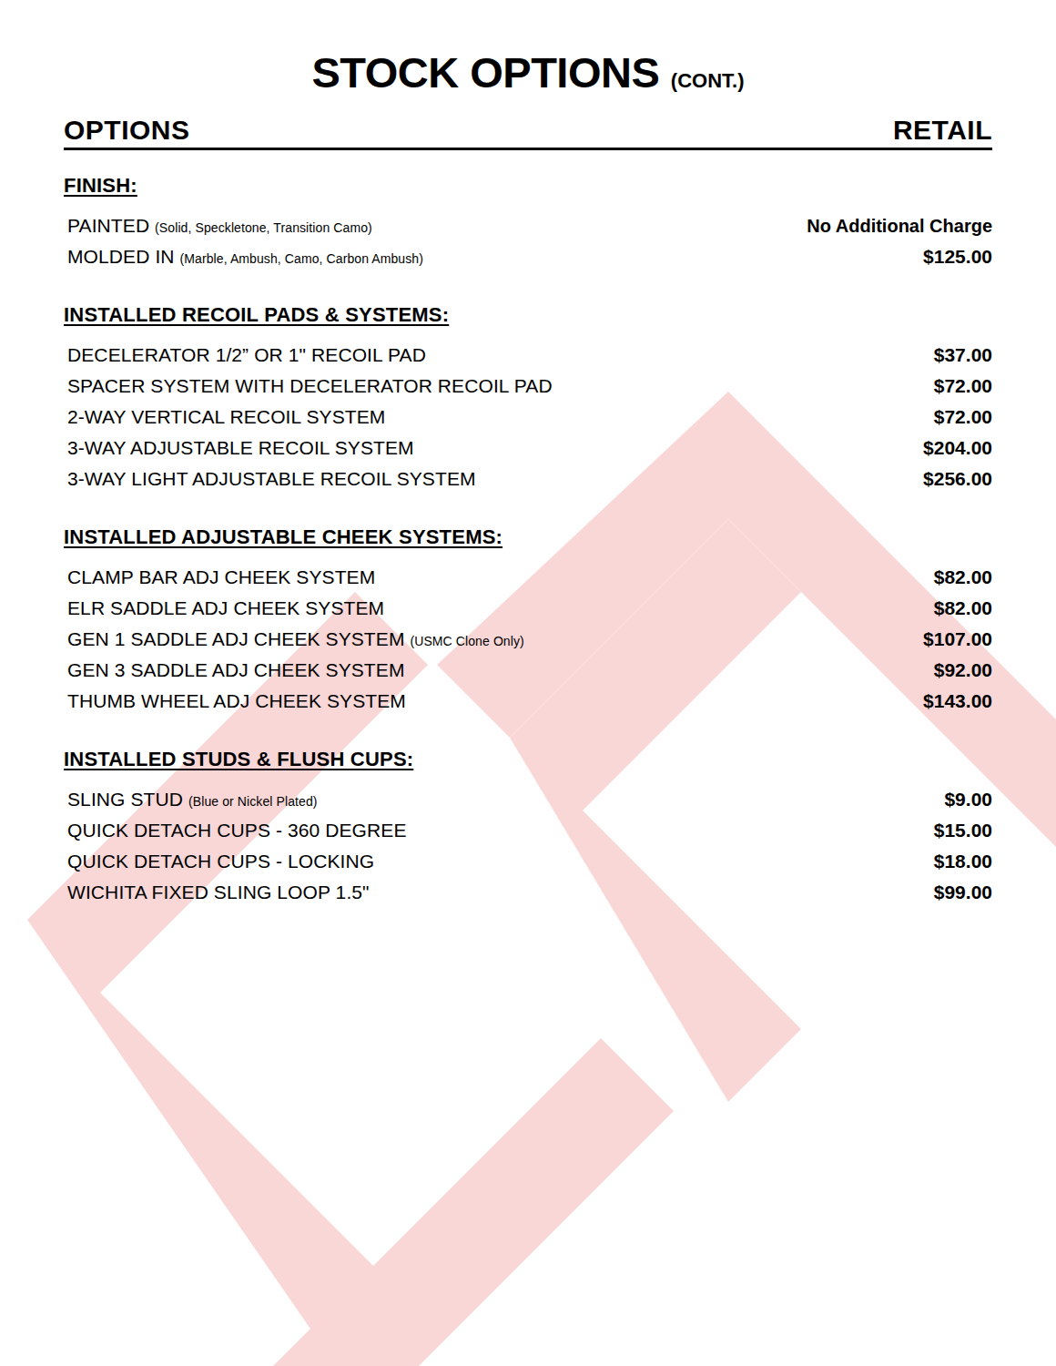STOCK OPTIONS (CONT.)
OPTIONS
RETAIL
FINISH:
| PAINTED (Solid, Speckletone, Transition Camo) | No Additional Charge |
| MOLDED IN (Marble, Ambush, Camo, Carbon Ambush) | $125.00 |
INSTALLED RECOIL PADS & SYSTEMS:
| DECELERATOR 1/2” OR 1" RECOIL PAD | $37.00 |
| SPACER SYSTEM WITH DECELERATOR RECOIL PAD | $72.00 |
| 2-WAY VERTICAL RECOIL SYSTEM | $72.00 |
| 3-WAY ADJUSTABLE RECOIL SYSTEM | $204.00 |
| 3-WAY LIGHT ADJUSTABLE RECOIL SYSTEM | $256.00 |
INSTALLED ADJUSTABLE CHEEK SYSTEMS:
| CLAMP BAR ADJ CHEEK SYSTEM | $82.00 |
| ELR SADDLE ADJ CHEEK SYSTEM | $82.00 |
| GEN 1 SADDLE ADJ CHEEK SYSTEM (USMC Clone Only) | $107.00 |
| GEN 3 SADDLE ADJ CHEEK SYSTEM | $92.00 |
| THUMB WHEEL ADJ CHEEK SYSTEM | $143.00 |
INSTALLED STUDS & FLUSH CUPS:
| SLING STUD (Blue or Nickel Plated) | $9.00 |
| QUICK DETACH CUPS - 360 DEGREE | $15.00 |
| QUICK DETACH CUPS - LOCKING | $18.00 |
| WICHITA FIXED SLING LOOP 1.5" | $99.00 |